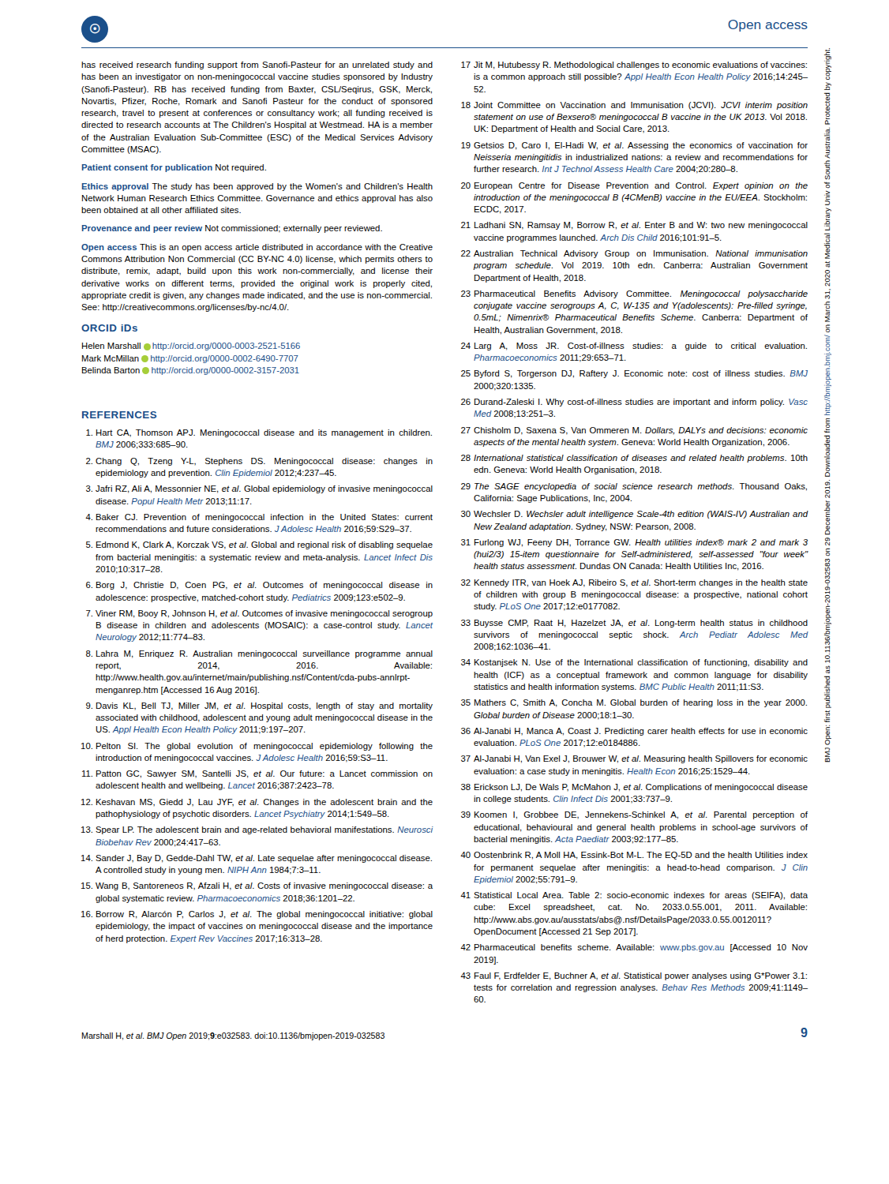BMJ Open: first published as 10.1136/bmjopen-2019-032583 on 29 December 2019. Downloaded from http://bmjopen.bmj.com/ on March 31, 2020 at Medical Library Univ of South Australia. Protected by copyright.
☉
Open access
has received research funding support from Sanofi-Pasteur for an unrelated study and has been an investigator on non-meningococcal vaccine studies sponsored by Industry (Sanofi-Pasteur). RB has received funding from Baxter, CSL/Seqirus, GSK, Merck, Novartis, Pfizer, Roche, Romark and Sanofi Pasteur for the conduct of sponsored research, travel to present at conferences or consultancy work; all funding received is directed to research accounts at The Children's Hospital at Westmead. HA is a member of the Australian Evaluation Sub-Committee (ESC) of the Medical Services Advisory Committee (MSAC).
Patient consent for publication Not required.
Ethics approval The study has been approved by the Women's and Children's Health Network Human Research Ethics Committee. Governance and ethics approval has also been obtained at all other affiliated sites.
Provenance and peer review Not commissioned; externally peer reviewed.
Open access This is an open access article distributed in accordance with the Creative Commons Attribution Non Commercial (CC BY-NC 4.0) license, which permits others to distribute, remix, adapt, build upon this work non-commercially, and license their derivative works on different terms, provided the original work is properly cited, appropriate credit is given, any changes made indicated, and the use is non-commercial. See: http://creativecommons.org/licenses/by-nc/4.0/.
ORCID iDs
Helen Marshall http://orcid.org/0000-0003-2521-5166
Mark McMillan http://orcid.org/0000-0002-6490-7707
Belinda Barton http://orcid.org/0000-0002-3157-2031
REFERENCES
Hart CA, Thomson APJ. Meningococcal disease and its management in children. BMJ 2006;333:685–90.
Chang Q, Tzeng Y-L, Stephens DS. Meningococcal disease: changes in epidemiology and prevention. Clin Epidemiol 2012;4:237–45.
Jafri RZ, Ali A, Messonnier NE, et al. Global epidemiology of invasive meningococcal disease. Popul Health Metr 2013;11:17.
Baker CJ. Prevention of meningococcal infection in the United States: current recommendations and future considerations. J Adolesc Health 2016;59:S29–37.
Edmond K, Clark A, Korczak VS, et al. Global and regional risk of disabling sequelae from bacterial meningitis: a systematic review and meta-analysis. Lancet Infect Dis 2010;10:317–28.
Borg J, Christie D, Coen PG, et al. Outcomes of meningococcal disease in adolescence: prospective, matched-cohort study. Pediatrics 2009;123:e502–9.
Viner RM, Booy R, Johnson H, et al. Outcomes of invasive meningococcal serogroup B disease in children and adolescents (MOSAIC): a case-control study. Lancet Neurology 2012;11:774–83.
Lahra M, Enriquez R. Australian meningococcal surveillance programme annual report, 2014, 2016. Available: http://www.health.gov.au/internet/main/publishing.nsf/Content/cda-pubs-annlrpt-menganrep.htm [Accessed 16 Aug 2016].
Davis KL, Bell TJ, Miller JM, et al. Hospital costs, length of stay and mortality associated with childhood, adolescent and young adult meningococcal disease in the US. Appl Health Econ Health Policy 2011;9:197–207.
Pelton SI. The global evolution of meningococcal epidemiology following the introduction of meningococcal vaccines. J Adolesc Health 2016;59:S3–11.
Patton GC, Sawyer SM, Santelli JS, et al. Our future: a Lancet commission on adolescent health and wellbeing. Lancet 2016;387:2423–78.
Keshavan MS, Giedd J, Lau JYF, et al. Changes in the adolescent brain and the pathophysiology of psychotic disorders. Lancet Psychiatry 2014;1:549–58.
Spear LP. The adolescent brain and age-related behavioral manifestations. Neurosci Biobehav Rev 2000;24:417–63.
Sander J, Bay D, Gedde-Dahl TW, et al. Late sequelae after meningococcal disease. A controlled study in young men. NIPH Ann 1984;7:3–11.
Wang B, Santoreneos R, Afzali H, et al. Costs of invasive meningococcal disease: a global systematic review. Pharmacoeconomics 2018;36:1201–22.
Borrow R, Alarcón P, Carlos J, et al. The global meningococcal initiative: global epidemiology, the impact of vaccines on meningococcal disease and the importance of herd protection. Expert Rev Vaccines 2017;16:313–28.
Jit M, Hutubessy R. Methodological challenges to economic evaluations of vaccines: is a common approach still possible? Appl Health Econ Health Policy 2016;14:245–52.
Joint Committee on Vaccination and Immunisation (JCVI). JCVI interim position statement on use of Bexsero® meningococcal B vaccine in the UK 2013. Vol 2018. UK: Department of Health and Social Care, 2013.
Getsios D, Caro I, El-Hadi W, et al. Assessing the economics of vaccination for Neisseria meningitidis in industrialized nations: a review and recommendations for further research. Int J Technol Assess Health Care 2004;20:280–8.
European Centre for Disease Prevention and Control. Expert opinion on the introduction of the meningococcal B (4CMenB) vaccine in the EU/EEA. Stockholm: ECDC, 2017.
Ladhani SN, Ramsay M, Borrow R, et al. Enter B and W: two new meningococcal vaccine programmes launched. Arch Dis Child 2016;101:91–5.
Australian Technical Advisory Group on Immunisation. National immunisation program schedule. Vol 2019. 10th edn. Canberra: Australian Government Department of Health, 2018.
Pharmaceutical Benefits Advisory Committee. Meningococcal polysaccharide conjugate vaccine serogroups A, C, W-135 and Y(adolescents): Pre-filled syringe, 0.5mL; Nimenrix® Pharmaceutical Benefits Scheme. Canberra: Department of Health, Australian Government, 2018.
Larg A, Moss JR. Cost-of-illness studies: a guide to critical evaluation. Pharmacoeconomics 2011;29:653–71.
Byford S, Torgerson DJ, Raftery J. Economic note: cost of illness studies. BMJ 2000;320:1335.
Durand-Zaleski I. Why cost-of-illness studies are important and inform policy. Vasc Med 2008;13:251–3.
Chisholm D, Saxena S, Van Ommeren M. Dollars, DALYs and decisions: economic aspects of the mental health system. Geneva: World Health Organization, 2006.
International statistical classification of diseases and related health problems. 10th edn. Geneva: World Health Organisation, 2018.
The SAGE encyclopedia of social science research methods. Thousand Oaks, California: Sage Publications, Inc, 2004.
Wechsler D. Wechsler adult intelligence Scale-4th edition (WAIS-IV) Australian and New Zealand adaptation. Sydney, NSW: Pearson, 2008.
Furlong WJ, Feeny DH, Torrance GW. Health utilities index® mark 2 and mark 3 (hui2/3) 15-item questionnaire for Self-administered, self-assessed "four week" health status assessment. Dundas ON Canada: Health Utilities Inc, 2016.
Kennedy ITR, van Hoek AJ, Ribeiro S, et al. Short-term changes in the health state of children with group B meningococcal disease: a prospective, national cohort study. PLoS One 2017;12:e0177082.
Buysse CMP, Raat H, Hazelzet JA, et al. Long-term health status in childhood survivors of meningococcal septic shock. Arch Pediatr Adolesc Med 2008;162:1036–41.
Kostanjsek N. Use of the International classification of functioning, disability and health (ICF) as a conceptual framework and common language for disability statistics and health information systems. BMC Public Health 2011;11:S3.
Mathers C, Smith A, Concha M. Global burden of hearing loss in the year 2000. Global burden of Disease 2000;18:1–30.
Al-Janabi H, Manca A, Coast J. Predicting carer health effects for use in economic evaluation. PLoS One 2017;12:e0184886.
Al-Janabi H, Van Exel J, Brouwer W, et al. Measuring health Spillovers for economic evaluation: a case study in meningitis. Health Econ 2016;25:1529–44.
Erickson LJ, De Wals P, McMahon J, et al. Complications of meningococcal disease in college students. Clin Infect Dis 2001;33:737–9.
Koomen I, Grobbee DE, Jennekens-Schinkel A, et al. Parental perception of educational, behavioural and general health problems in school-age survivors of bacterial meningitis. Acta Paediatr 2003;92:177–85.
Oostenbrink R, A Moll HA, Essink-Bot M-L. The EQ-5D and the health Utilities index for permanent sequelae after meningitis: a head-to-head comparison. J Clin Epidemiol 2002;55:791–9.
Statistical Local Area. Table 2: socio-economic indexes for areas (SEIFA), data cube: Excel spreadsheet, cat. No. 2033.0.55.001, 2011. Available: http://www.abs.gov.au/ausstats/abs@.nsf/DetailsPage/2033.0.55.0012011?OpenDocument [Accessed 21 Sep 2017].
Pharmaceutical benefits scheme. Available: www.pbs.gov.au [Accessed 10 Nov 2019].
Faul F, Erdfelder E, Buchner A, et al. Statistical power analyses using G*Power 3.1: tests for correlation and regression analyses. Behav Res Methods 2009;41:1149–60.
Marshall H, et al. BMJ Open 2019;9:e032583. doi:10.1136/bmjopen-2019-032583
9